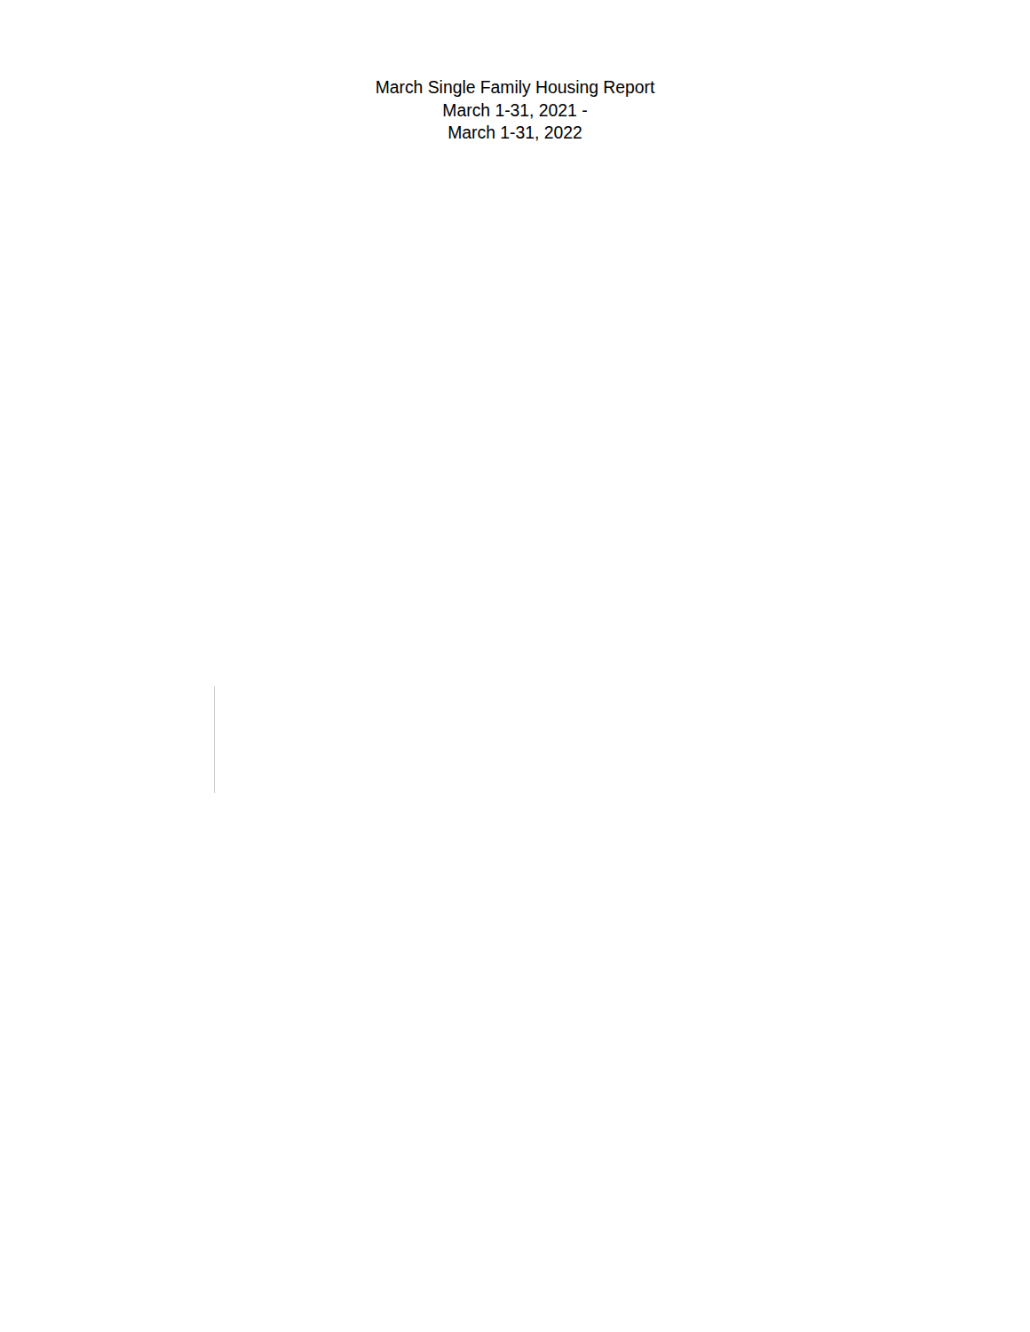March Single Family Housing Report March 1-31, 2021 - March 1-31, 2022